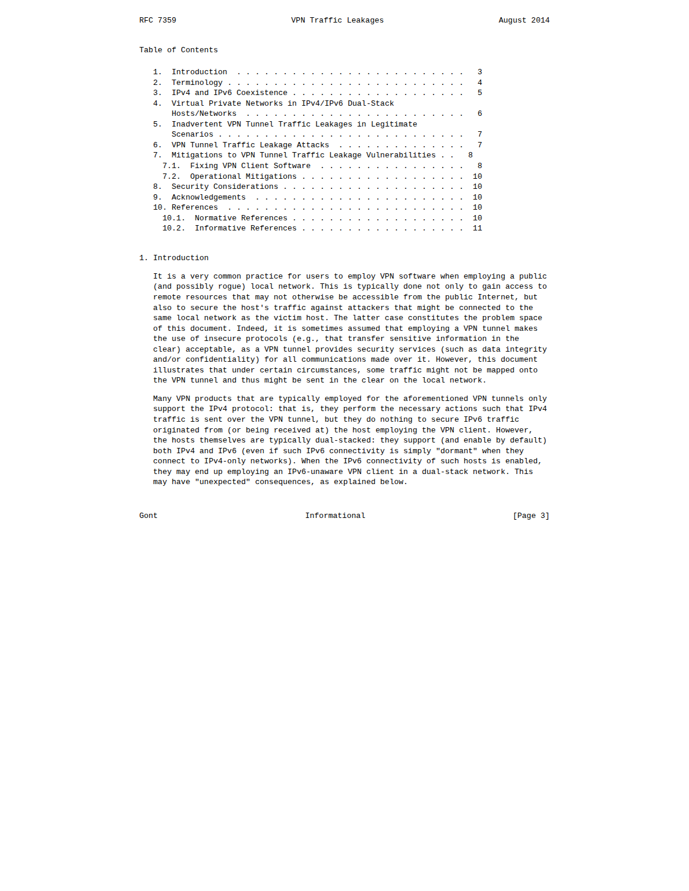RFC 7359 VPN Traffic Leakages August 2014
Table of Contents
   1.  Introduction  . . . . . . . . . . . . . . . . . . . . . . . . .   3
   2.  Terminology . . . . . . . . . . . . . . . . . . . . . . . . . .   4
   3.  IPv4 and IPv6 Coexistence . . . . . . . . . . . . . . . . . . .   5
   4.  Virtual Private Networks in IPv4/IPv6 Dual-Stack
       Hosts/Networks  . . . . . . . . . . . . . . . . . . . . . . . .   6
   5.  Inadvertent VPN Tunnel Traffic Leakages in Legitimate
       Scenarios . . . . . . . . . . . . . . . . . . . . . . . . . . .   7
   6.  VPN Tunnel Traffic Leakage Attacks  . . . . . . . . . . . . . .   7
   7.  Mitigations to VPN Tunnel Traffic Leakage Vulnerabilities . .   8
     7.1.  Fixing VPN Client Software  . . . . . . . . . . . . . . . .   8
     7.2.  Operational Mitigations . . . . . . . . . . . . . . . . . .  10
   8.  Security Considerations . . . . . . . . . . . . . . . . . . . .  10
   9.  Acknowledgements  . . . . . . . . . . . . . . . . . . . . . . .  10
   10. References  . . . . . . . . . . . . . . . . . . . . . . . . . .  10
     10.1.  Normative References . . . . . . . . . . . . . . . . . . .  10
     10.2.  Informative References . . . . . . . . . . . . . . . . . .  11
1. Introduction
It is a very common practice for users to employ VPN software when employing a public (and possibly rogue) local network. This is typically done not only to gain access to remote resources that may not otherwise be accessible from the public Internet, but also to secure the host's traffic against attackers that might be connected to the same local network as the victim host. The latter case constitutes the problem space of this document. Indeed, it is sometimes assumed that employing a VPN tunnel makes the use of insecure protocols (e.g., that transfer sensitive information in the clear) acceptable, as a VPN tunnel provides security services (such as data integrity and/or confidentiality) for all communications made over it. However, this document illustrates that under certain circumstances, some traffic might not be mapped onto the VPN tunnel and thus might be sent in the clear on the local network.
Many VPN products that are typically employed for the aforementioned VPN tunnels only support the IPv4 protocol: that is, they perform the necessary actions such that IPv4 traffic is sent over the VPN tunnel, but they do nothing to secure IPv6 traffic originated from (or being received at) the host employing the VPN client. However, the hosts themselves are typically dual-stacked: they support (and enable by default) both IPv4 and IPv6 (even if such IPv6 connectivity is simply "dormant" when they connect to IPv4-only networks). When the IPv6 connectivity of such hosts is enabled, they may end up employing an IPv6-unaware VPN client in a dual-stack network. This may have "unexpected" consequences, as explained below.
Gont Informational [Page 3]